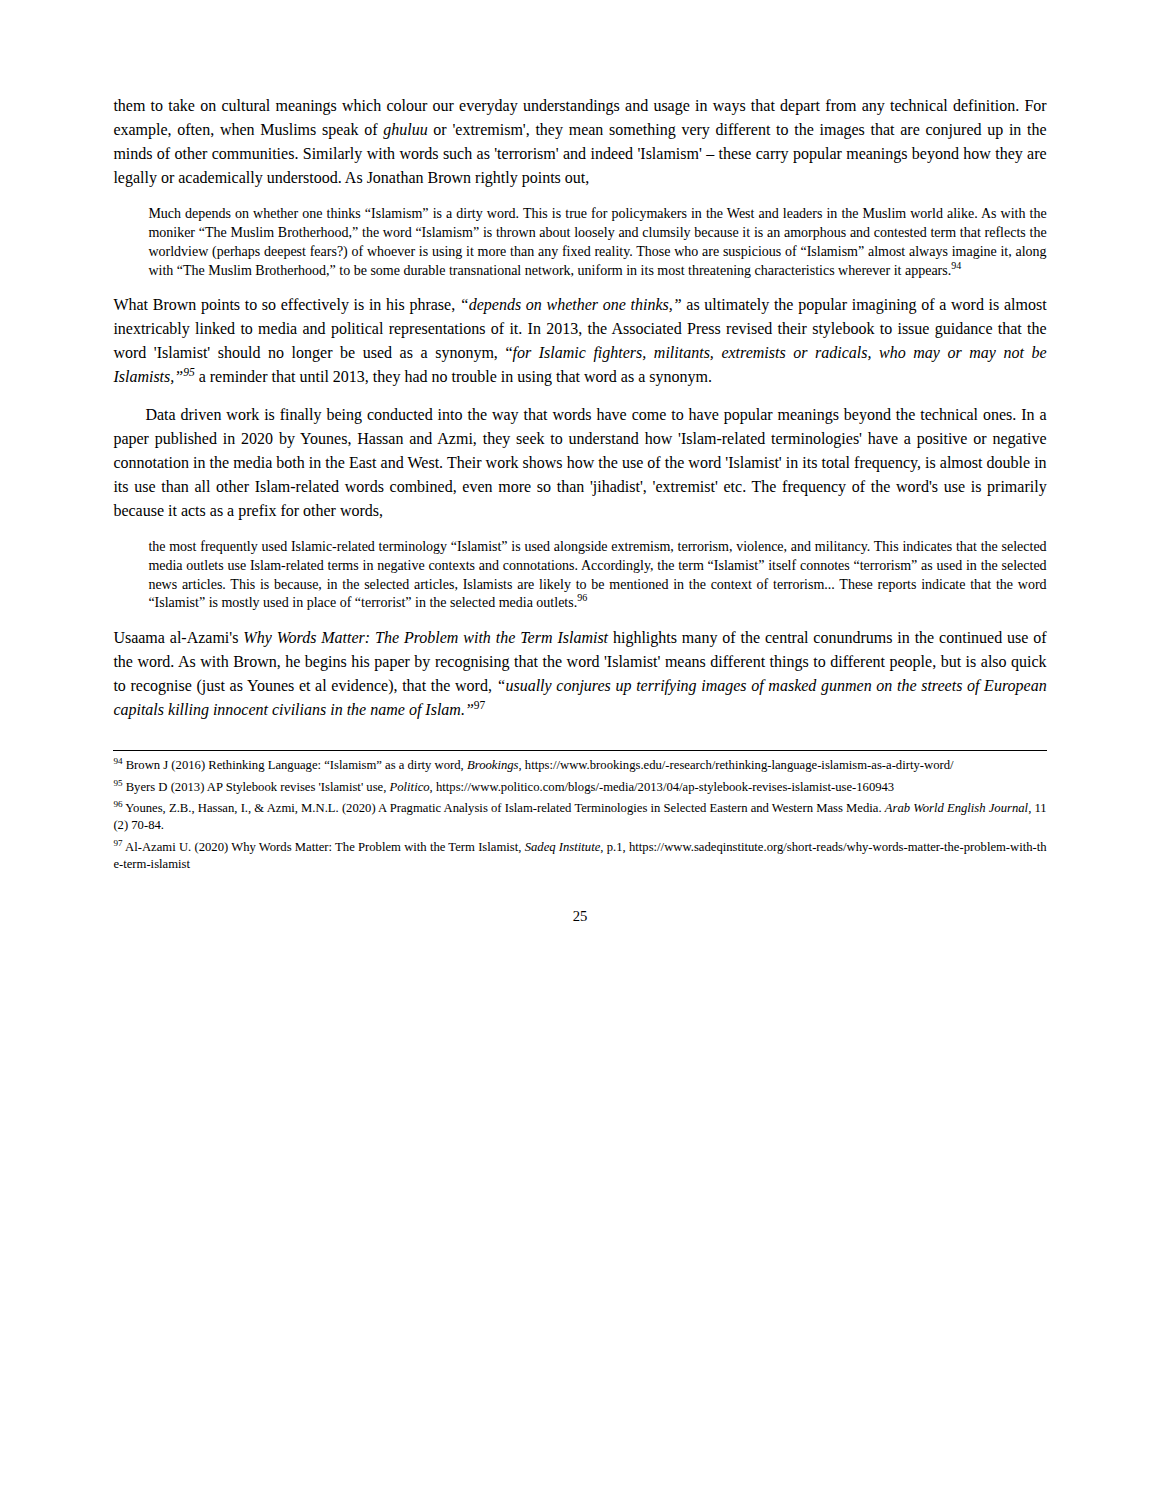them to take on cultural meanings which colour our everyday understandings and usage in ways that depart from any technical definition. For example, often, when Muslims speak of ghuluu or 'extremism', they mean something very different to the images that are conjured up in the minds of other communities. Similarly with words such as 'terrorism' and indeed 'Islamism' – these carry popular meanings beyond how they are legally or academically understood. As Jonathan Brown rightly points out,
Much depends on whether one thinks “Islamism” is a dirty word. This is true for policymakers in the West and leaders in the Muslim world alike. As with the moniker “The Muslim Brotherhood,” the word “Islamism” is thrown about loosely and clumsily because it is an amorphous and contested term that reflects the worldview (perhaps deepest fears?) of whoever is using it more than any fixed reality. Those who are suspicious of “Islamism” almost always imagine it, along with “The Muslim Brotherhood,” to be some durable transnational network, uniform in its most threatening characteristics wherever it appears.94
What Brown points to so effectively is in his phrase, “depends on whether one thinks,” as ultimately the popular imagining of a word is almost inextricably linked to media and political representations of it. In 2013, the Associated Press revised their stylebook to issue guidance that the word 'Islamist' should no longer be used as a synonym, “for Islamic fighters, militants, extremists or radicals, who may or may not be Islamists,”95 a reminder that until 2013, they had no trouble in using that word as a synonym.
Data driven work is finally being conducted into the way that words have come to have popular meanings beyond the technical ones. In a paper published in 2020 by Younes, Hassan and Azmi, they seek to understand how 'Islam-related terminologies' have a positive or negative connotation in the media both in the East and West. Their work shows how the use of the word 'Islamist' in its total frequency, is almost double in its use than all other Islam-related words combined, even more so than 'jihadist', 'extremist' etc. The frequency of the word's use is primarily because it acts as a prefix for other words,
the most frequently used Islamic-related terminology “Islamist” is used alongside extremism, terrorism, violence, and militancy. This indicates that the selected media outlets use Islam-related terms in negative contexts and connotations. Accordingly, the term “Islamist” itself connotes “terrorism” as used in the selected news articles. This is because, in the selected articles, Islamists are likely to be mentioned in the context of terrorism... These reports indicate that the word “Islamist” is mostly used in place of “terrorist” in the selected media outlets.96
Usaama al-Azami's Why Words Matter: The Problem with the Term Islamist highlights many of the central conundrums in the continued use of the word. As with Brown, he begins his paper by recognising that the word 'Islamist' means different things to different people, but is also quick to recognise (just as Younes et al evidence), that the word, “usually conjures up terrifying images of masked gunmen on the streets of European capitals killing innocent civilians in the name of Islam.”97
94 Brown J (2016) Rethinking Language: “Islamism” as a dirty word, Brookings, https://www.brookings.edu/-research/rethinking-language-islamism-as-a-dirty-word/
95 Byers D (2013) AP Stylebook revises 'Islamist' use, Politico, https://www.politico.com/blogs/-media/2013/04/ap-stylebook-revises-islamist-use-160943
96 Younes, Z.B., Hassan, I., & Azmi, M.N.L. (2020) A Pragmatic Analysis of Islam-related Terminologies in Selected Eastern and Western Mass Media. Arab World English Journal, 11 (2) 70-84.
97 Al-Azami U. (2020) Why Words Matter: The Problem with the Term Islamist, Sadeq Institute, p.1, https://www.sadeqinstitute.org/short-reads/why-words-matter-the-problem-with-the-term-islamist
25